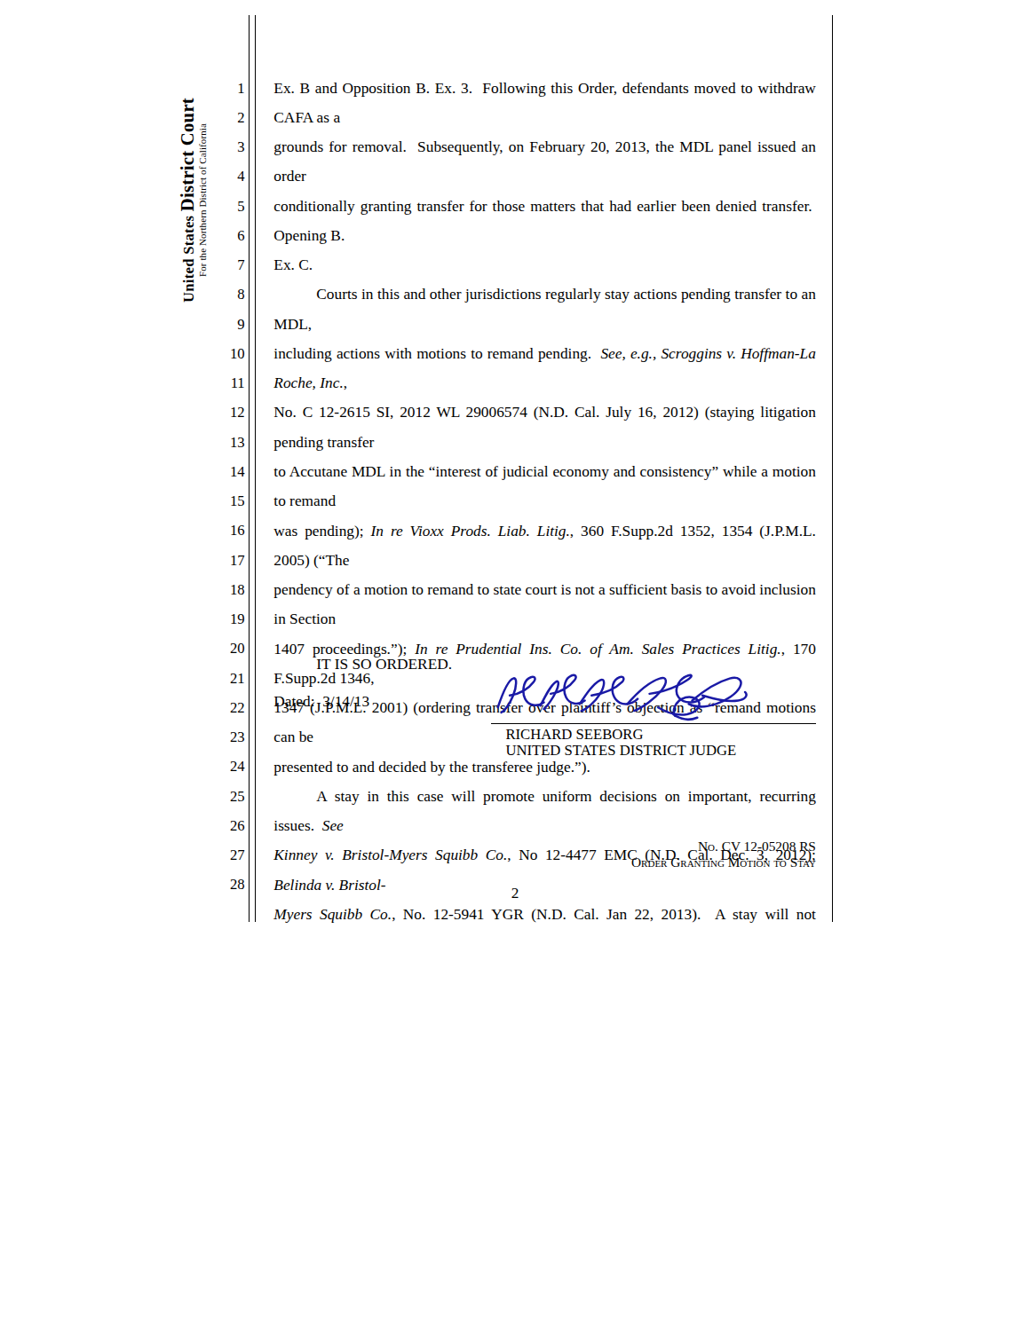1
2
3
4
5
6
7
8
9
10
11
12
13
14
15
16
17
18
19
20
21
22
23
24
25
26
27
28
United States District Court
For the Northern District of California
Ex. B and Opposition B. Ex. 3. Following this Order, defendants moved to withdraw CAFA as a
grounds for removal. Subsequently, on February 20, 2013, the MDL panel issued an order
conditionally granting transfer for those matters that had earlier been denied transfer. Opening B.
Ex. C.
Courts in this and other jurisdictions regularly stay actions pending transfer to an MDL,
including actions with motions to remand pending. See, e.g., Scroggins v. Hoffman-La Roche, Inc.,
No. C 12-2615 SI, 2012 WL 29006574 (N.D. Cal. July 16, 2012) (staying litigation pending transfer
to Accutane MDL in the “interest of judicial economy and consistency” while a motion to remand
was pending); In re Vioxx Prods. Liab. Litig., 360 F.Supp.2d 1352, 1354 (J.P.M.L. 2005) (“The
pendency of a motion to remand to state court is not a sufficient basis to avoid inclusion in Section
1407 proceedings.”); In re Prudential Ins. Co. of Am. Sales Practices Litig., 170 F.Supp.2d 1346,
1347 (J.P.M.L. 2001) (ordering transfer over plaintiff’s objection as “remand motions can be
presented to and decided by the transferee judge.”).
A stay in this case will promote uniform decisions on important, recurring issues. See
Kinney v. Bristol-Myers Squibb Co., No 12-4477 EMC (N.D. Cal. Dec. 3, 2012); Belinda v. Bristol-
Myers Squibb Co., No. 12-5941 YGR (N.D. Cal. Jan 22, 2013). A stay will not prejudice plaintiffs,
as they can reassert their motion to remand with the MDL Court, should it be transferred. Further,
the MDL Court made clear its concern with transfer was not the pending motions to remand
themselves, but the role that CAFA played in removal of this action from state court. As CAFA has
been revoked as a grounds for removal, this concern is no longer at issue. Accordingly, this matter
shall be stayed pending a decision by the MDL Court to transfer this case. The clerk is instructed to
vacate all currently calendared dates.
IT IS SO ORDERED.
Dated: 3/14/13
RICHARD SEEBORG
UNITED STATES DISTRICT JUDGE
No. CV 12-05208 RS
Order Granting Motion to Stay
2